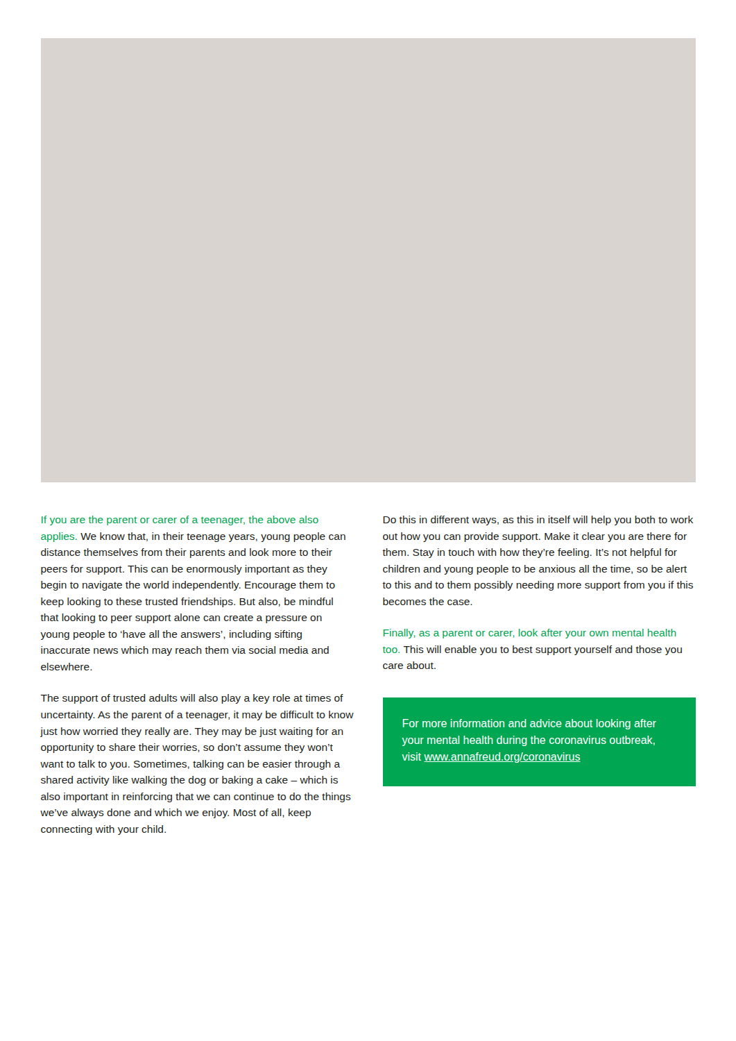If you are the parent or carer of a teenager, the above also applies. We know that, in their teenage years, young people can distance themselves from their parents and look more to their peers for support. This can be enormously important as they begin to navigate the world independently. Encourage them to keep looking to these trusted friendships. But also, be mindful that looking to peer support alone can create a pressure on young people to ‘have all the answers’, including sifting inaccurate news which may reach them via social media and elsewhere.
The support of trusted adults will also play a key role at times of uncertainty. As the parent of a teenager, it may be difficult to know just how worried they really are. They may be just waiting for an opportunity to share their worries, so don’t assume they won’t want to talk to you. Sometimes, talking can be easier through a shared activity like walking the dog or baking a cake – which is also important in reinforcing that we can continue to do the things we’ve always done and which we enjoy. Most of all, keep connecting with your child.
Do this in different ways, as this in itself will help you both to work out how you can provide support. Make it clear you are there for them. Stay in touch with how they’re feeling. It’s not helpful for children and young people to be anxious all the time, so be alert to this and to them possibly needing more support from you if this becomes the case.
Finally, as a parent or carer, look after your own mental health too. This will enable you to best support yourself and those you care about.
For more information and advice about looking after your mental health during the coronavirus outbreak, visit www.annafreud.org/coronavirus